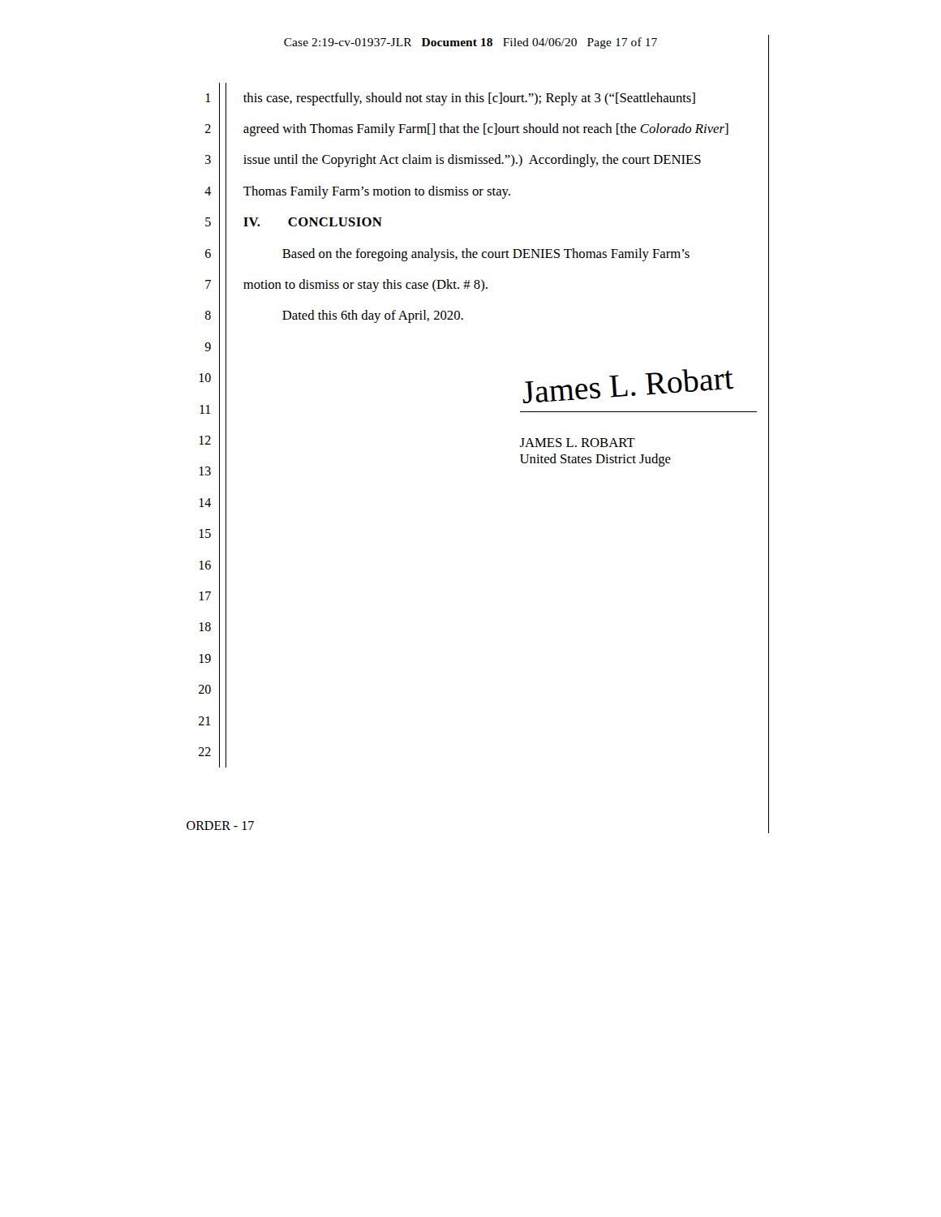Case 2:19-cv-01937-JLR Document 18 Filed 04/06/20 Page 17 of 17
1
2
3
4
5
6
7
8
9
10
11
12
13
14
15
16
17
18
19
20
21
22
this case, respectfully, should not stay in this [c]ourt.”); Reply at 3 (“[Seattlehaunts]
agreed with Thomas Family Farm[] that the [c]ourt should not reach [the Colorado River]
issue until the Copyright Act claim is dismissed.”).) Accordingly, the court DENIES
Thomas Family Farm’s motion to dismiss or stay.
IV. CONCLUSION
Based on the foregoing analysis, the court DENIES Thomas Family Farm’s
motion to dismiss or stay this case (Dkt. # 8).
Dated this 6th day of April, 2020.
James L. Robart
JAMES L. ROBART
United States District Judge
ORDER - 17